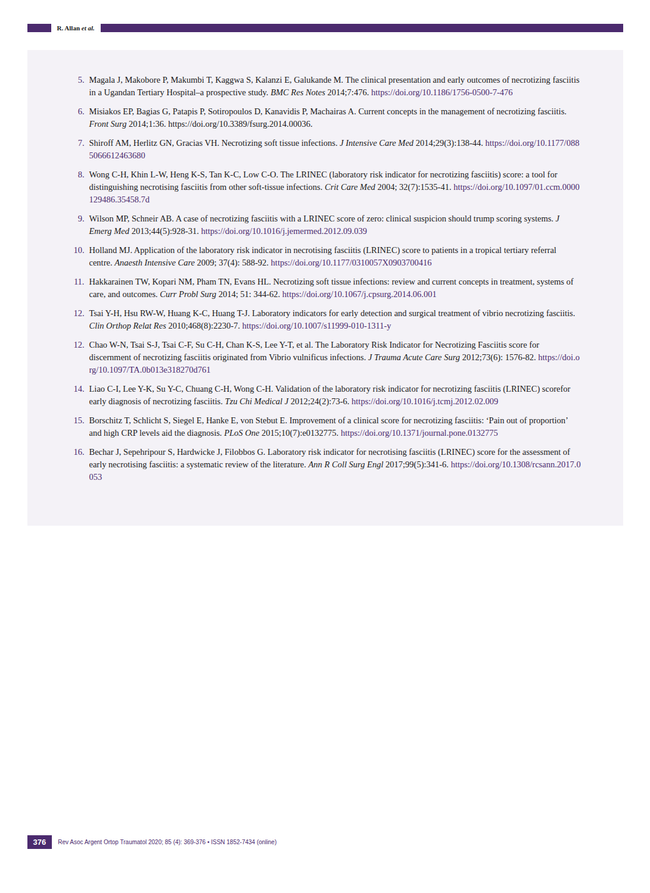R. Allan et al.
5. Magala J, Makobore P, Makumbi T, Kaggwa S, Kalanzi E, Galukande M. The clinical presentation and early outcomes of necrotizing fasciitis in a Ugandan Tertiary Hospital–a prospective study. BMC Res Notes 2014;7:476. https://doi.org/10.1186/1756-0500-7-476
6. Misiakos EP, Bagias G, Patapis P, Sotiropoulos D, Kanavidis P, Machairas A. Current concepts in the management of necrotizing fasciitis. Front Surg 2014;1:36. https://doi.org/10.3389/fsurg.2014.00036.
7. Shiroff AM, Herlitz GN, Gracias VH. Necrotizing soft tissue infections. J Intensive Care Med 2014;29(3):138-44. https://doi.org/10.1177/0885066612463680
8. Wong C-H, Khin L-W, Heng K-S, Tan K-C, Low C-O. The LRINEC (laboratory risk indicator for necrotizing fasciitis) score: a tool for distinguishing necrotising fasciitis from other soft-tissue infections. Crit Care Med 2004; 32(7):1535-41. https://doi.org/10.1097/01.ccm.0000129486.35458.7d
9. Wilson MP, Schneir AB. A case of necrotizing fasciitis with a LRINEC score of zero: clinical suspicion should trump scoring systems. J Emerg Med 2013;44(5):928-31. https://doi.org/10.1016/j.jemermed.2012.09.039
10. Holland MJ. Application of the laboratory risk indicator in necrotising fasciitis (LRINEC) score to patients in a tropical tertiary referral centre. Anaesth Intensive Care 2009; 37(4): 588-92. https://doi.org/10.1177/0310057X0903700416
11. Hakkarainen TW, Kopari NM, Pham TN, Evans HL. Necrotizing soft tissue infections: review and current concepts in treatment, systems of care, and outcomes. Curr Probl Surg 2014; 51: 344-62. https://doi.org/10.1067/j.cpsurg.2014.06.001
12. Tsai Y-H, Hsu RW-W, Huang K-C, Huang T-J. Laboratory indicators for early detection and surgical treatment of vibrio necrotizing fasciitis. Clin Orthop Relat Res 2010;468(8):2230-7. https://doi.org/10.1007/s11999-010-1311-y
12. Chao W-N, Tsai S-J, Tsai C-F, Su C-H, Chan K-S, Lee Y-T, et al. The Laboratory Risk Indicator for Necrotizing Fasciitis score for discernment of necrotizing fasciitis originated from Vibrio vulnificus infections. J Trauma Acute Care Surg 2012;73(6): 1576-82. https://doi.org/10.1097/TA.0b013e318270d761
14. Liao C-I, Lee Y-K, Su Y-C, Chuang C-H, Wong C-H. Validation of the laboratory risk indicator for necrotizing fasciitis (LRINEC) scorefor early diagnosis of necrotizing fasciitis. Tzu Chi Medical J 2012;24(2):73-6. https://doi.org/10.1016/j.tcmj.2012.02.009
15. Borschitz T, Schlicht S, Siegel E, Hanke E, von Stebut E. Improvement of a clinical score for necrotizing fasciitis: ‘Pain out of proportion’ and high CRP levels aid the diagnosis. PLoS One 2015;10(7):e0132775. https://doi.org/10.1371/journal.pone.0132775
16. Bechar J, Sepehripour S, Hardwicke J, Filobbos G. Laboratory risk indicator for necrotising fasciitis (LRINEC) score for the assessment of early necrotising fasciitis: a systematic review of the literature. Ann R Coll Surg Engl 2017;99(5):341-6. https://doi.org/10.1308/rcsann.2017.0053
376
Rev Asoc Argent Ortop Traumatol 2020; 85 (4): 369-376 • ISSN 1852-7434 (online)